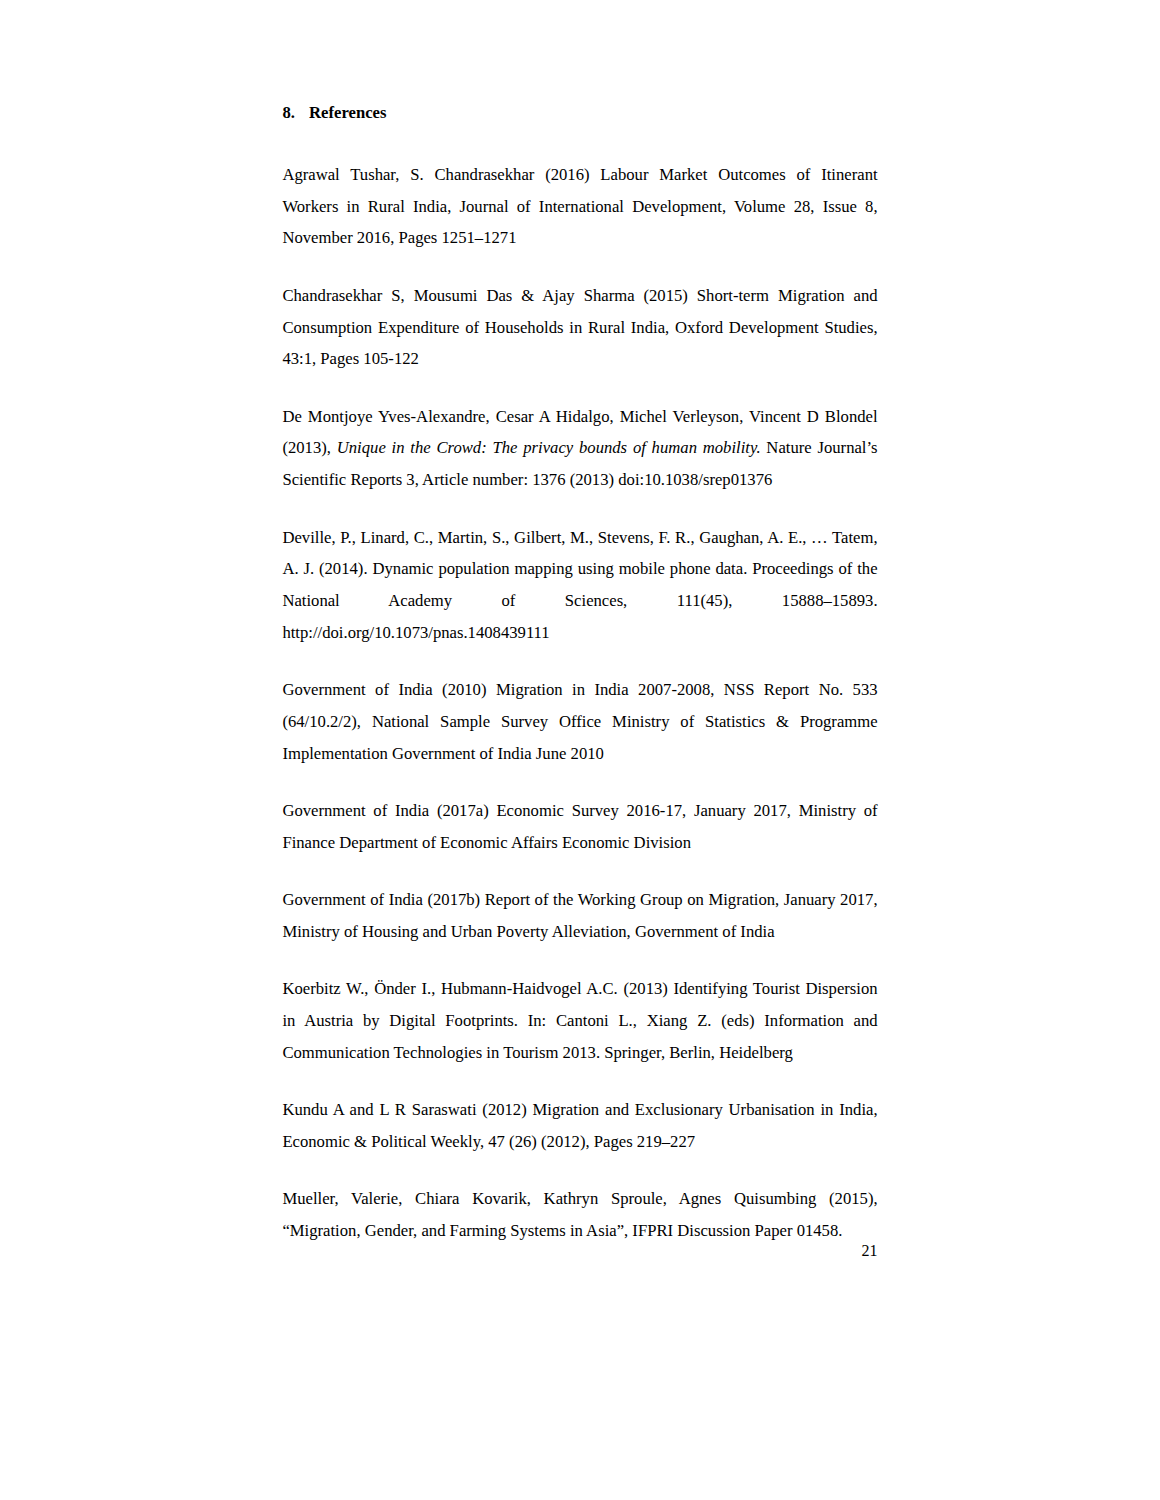8. References
Agrawal Tushar, S. Chandrasekhar (2016) Labour Market Outcomes of Itinerant Workers in Rural India, Journal of International Development, Volume 28, Issue 8, November 2016, Pages 1251–1271
Chandrasekhar S, Mousumi Das & Ajay Sharma (2015) Short-term Migration and Consumption Expenditure of Households in Rural India, Oxford Development Studies, 43:1, Pages 105-122
De Montjoye Yves-Alexandre, Cesar A Hidalgo, Michel Verleyson, Vincent D Blondel (2013), Unique in the Crowd: The privacy bounds of human mobility. Nature Journal’s Scientific Reports 3, Article number: 1376 (2013) doi:10.1038/srep01376
Deville, P., Linard, C., Martin, S., Gilbert, M., Stevens, F. R., Gaughan, A. E., … Tatem, A. J. (2014). Dynamic population mapping using mobile phone data. Proceedings of the National Academy of Sciences, 111(45), 15888–15893. http://doi.org/10.1073/pnas.1408439111
Government of India (2010) Migration in India 2007-2008, NSS Report No. 533 (64/10.2/2), National Sample Survey Office Ministry of Statistics & Programme Implementation Government of India June 2010
Government of India (2017a) Economic Survey 2016-17, January 2017, Ministry of Finance Department of Economic Affairs Economic Division
Government of India (2017b) Report of the Working Group on Migration, January 2017, Ministry of Housing and Urban Poverty Alleviation, Government of India
Koerbitz W., Önder I., Hubmann-Haidvogel A.C. (2013) Identifying Tourist Dispersion in Austria by Digital Footprints. In: Cantoni L., Xiang Z. (eds) Information and Communication Technologies in Tourism 2013. Springer, Berlin, Heidelberg
Kundu A and L R Saraswati (2012) Migration and Exclusionary Urbanisation in India, Economic & Political Weekly, 47 (26) (2012), Pages 219–227
Mueller, Valerie, Chiara Kovarik, Kathryn Sproule, Agnes Quisumbing (2015), “Migration, Gender, and Farming Systems in Asia”, IFPRI Discussion Paper 01458.
21